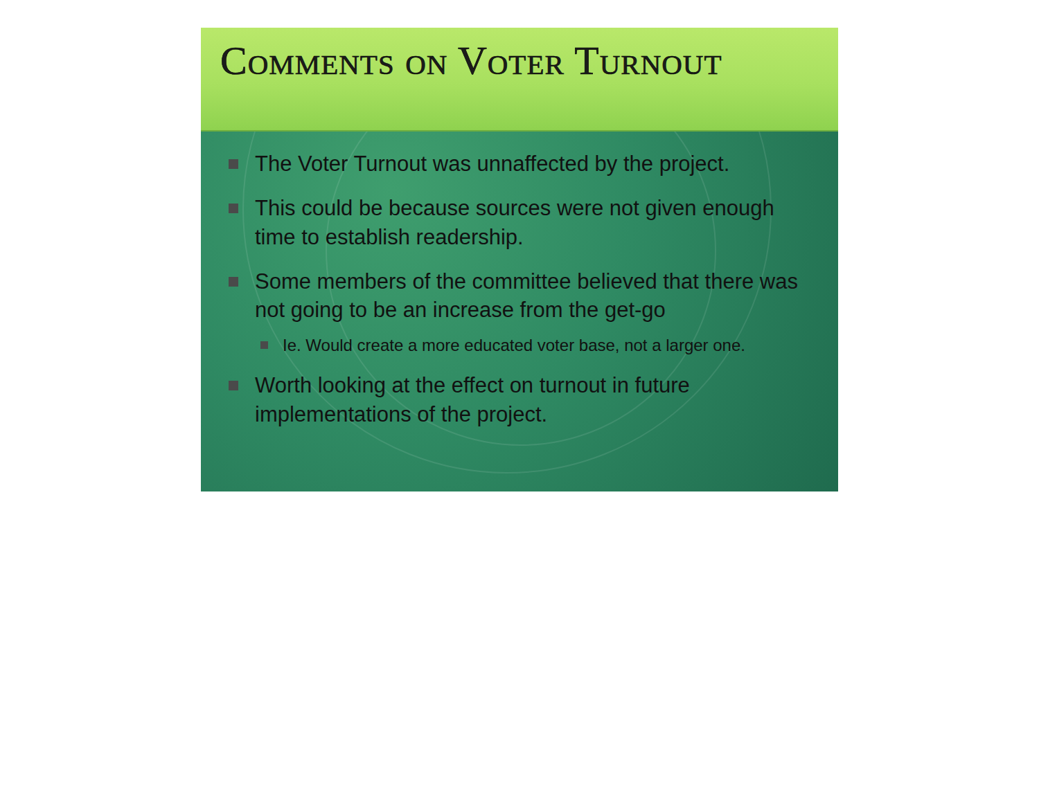Comments on Voter Turnout
The Voter Turnout was unnaffected by the project.
This could be because sources were not given enough time to establish readership.
Some members of the committee believed that there was not going to be an increase from the get-go
Ie. Would create a more educated voter base, not a larger one.
Worth looking at the effect on turnout in future implementations of the project.